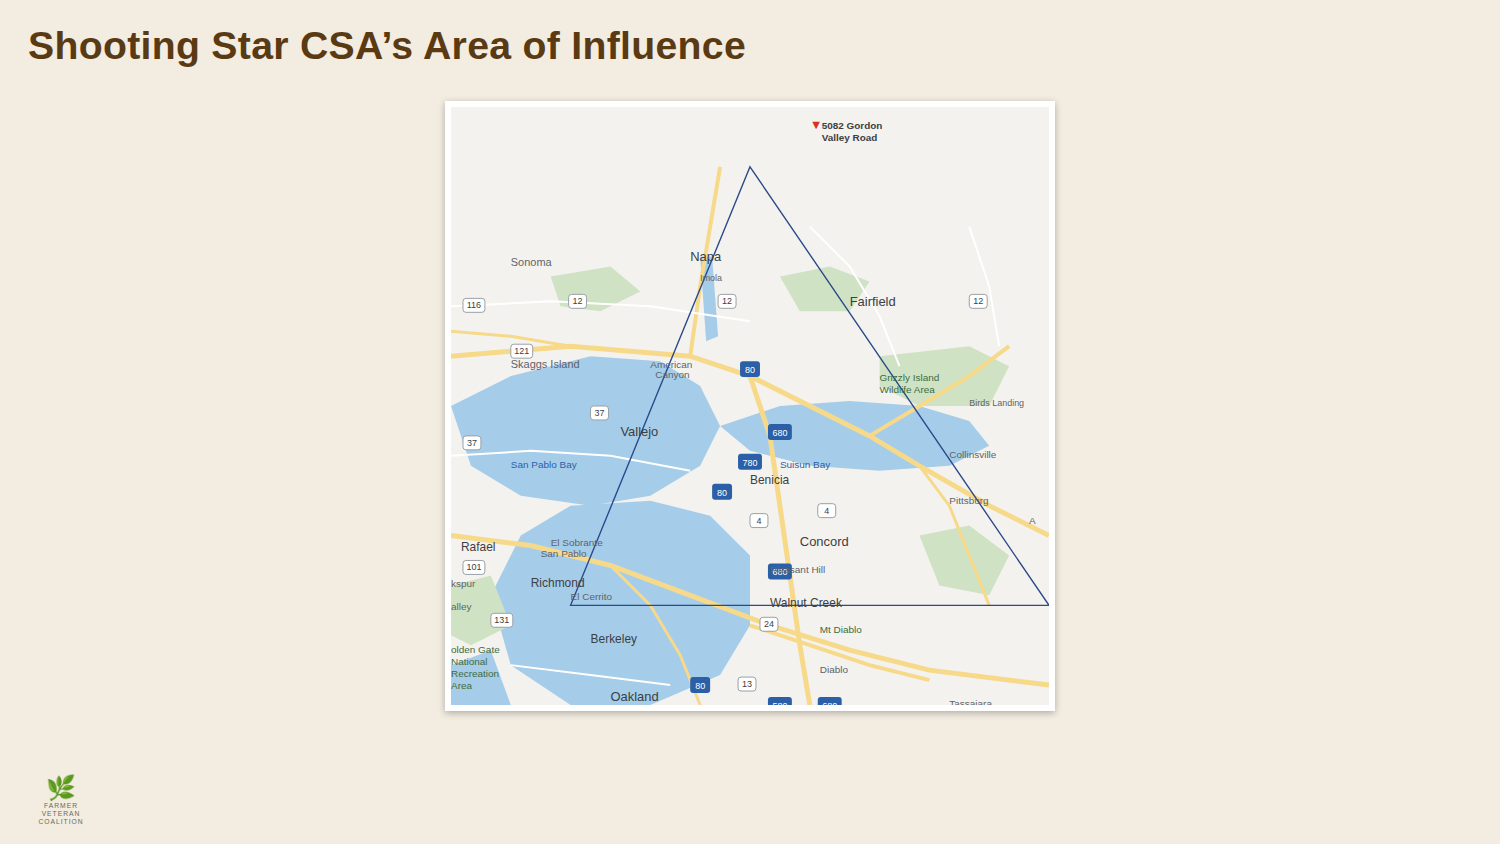Shooting Star CSA’s Area of Influence
116 12 12 12 121 80 37 37 680 780 80 4 4 101 680 131 24 80 13 580 680 Sonoma Napa Imola Fairfield American Canyon Skaggs Island Grizzly Island Wildlife Area Birds Landing Vallejo San Pablo Bay Suisun Bay Collinsville Benicia Pittsburg A Rafael El Sobrante San Pablo Concord kspur Richmond Pleasant Hill alley El Cerrito Walnut Creek olden Gate National Recreation Area Berkeley Mt Diablo Diablo Oakland Tassajara
▼5082 Gordon
Valley Road
🌿 FARMER VETERAN
COALITION